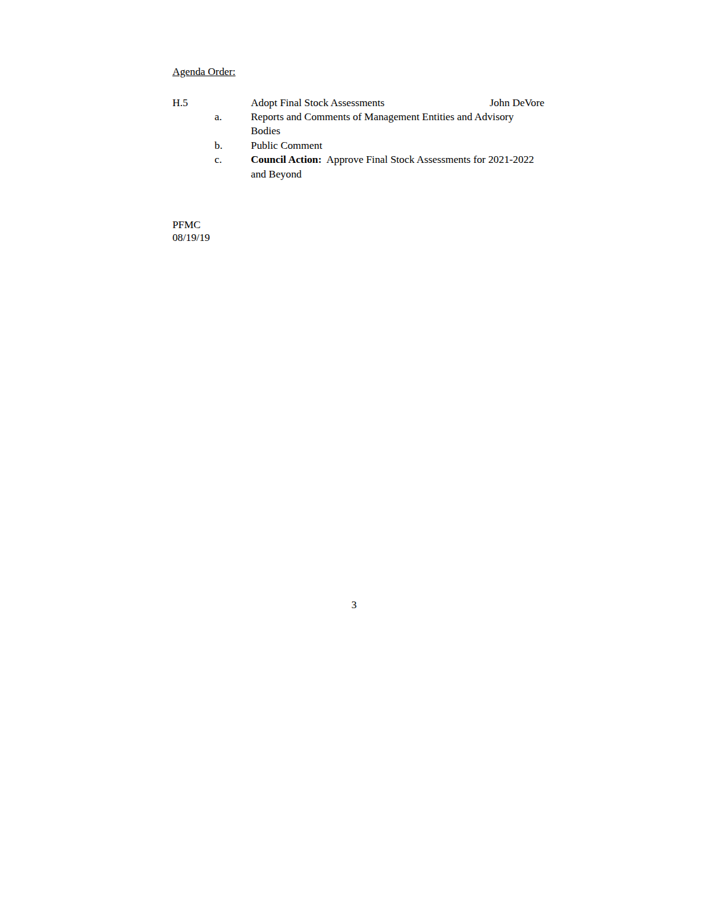Agenda Order:
| H.5 | | John DeVore Adopt Final Stock Assessments |
| | a. | Reports and Comments of Management Entities and Advisory Bodies |
| | b. | Public Comment |
| | c. | Council Action: Approve Final Stock Assessments for 2021-2022 and Beyond |
PFMC
08/19/19
3